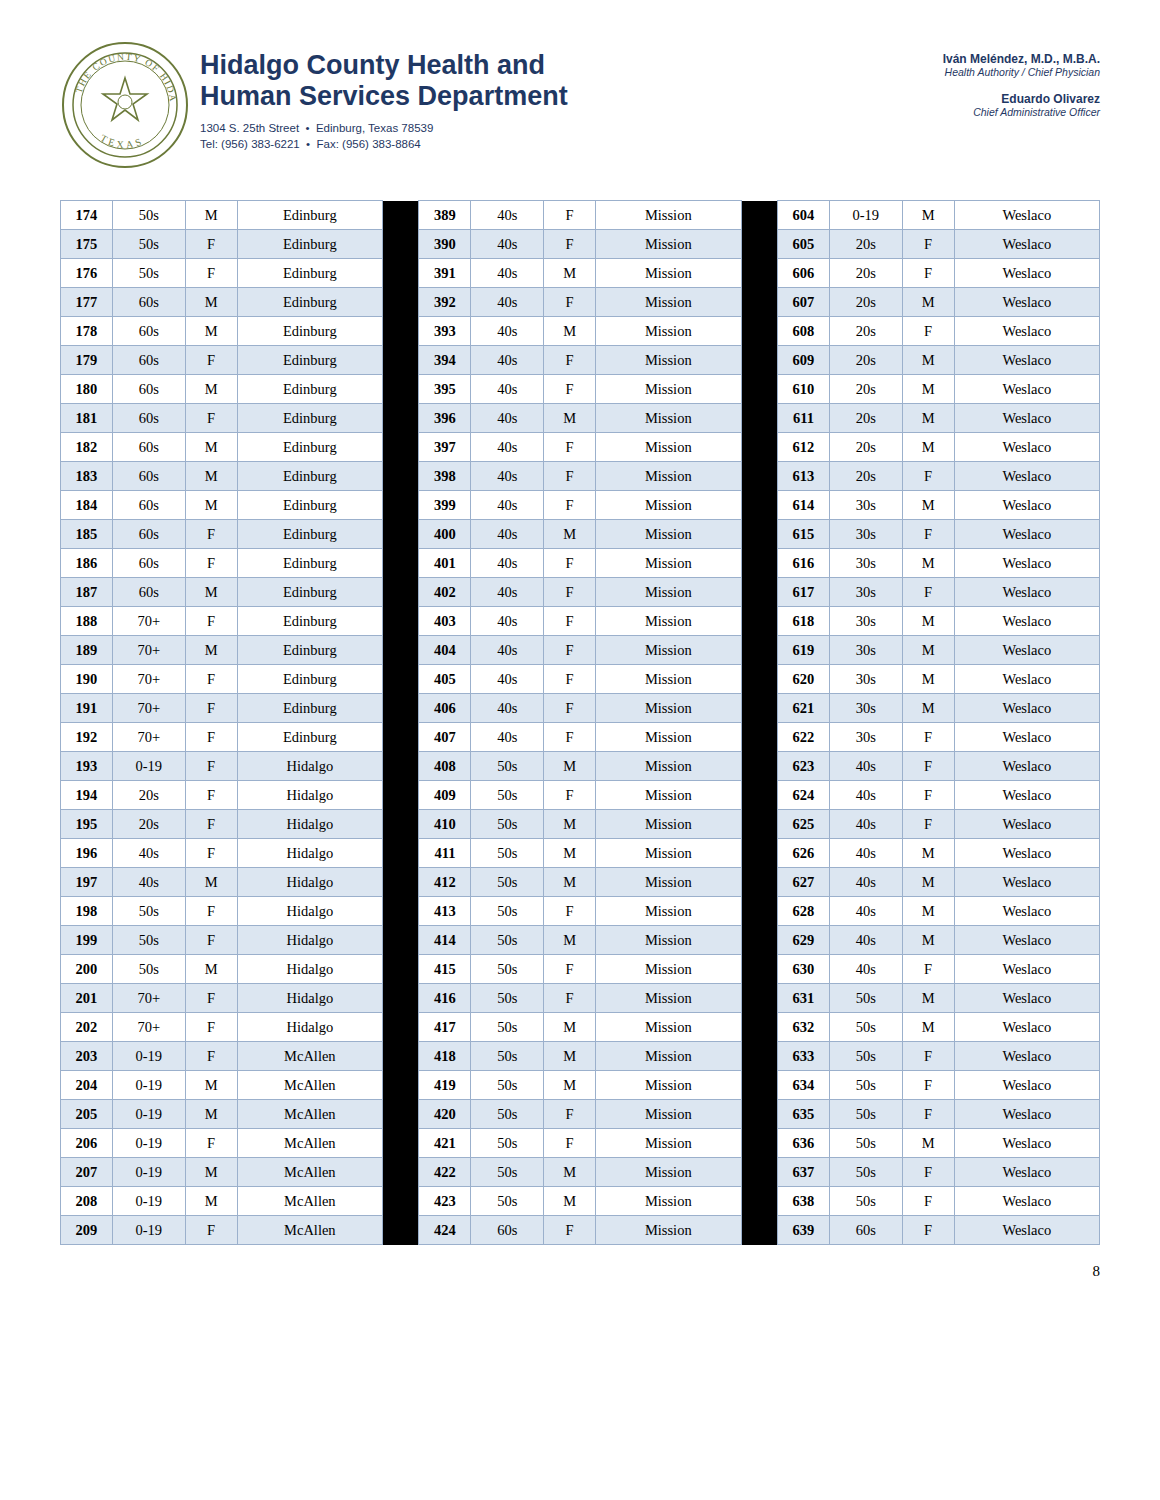THE COUNTY OF HIDALGO TEXAS
Hidalgo County Health and
Human Services Department
1304 S. 25th Street • Edinburg, Texas 78539
Tel: (956) 383-6221 • Fax: (956) 383-8864
Iván Meléndez, M.D., M.B.A.
Health Authority / Chief Physician
Eduardo Olivarez
Chief Administrative Officer
| 174 | 50s | M | Edinburg | | 389 | 40s | F | Mission | | 604 | 0-19 | M | Weslaco |
| 175 | 50s | F | Edinburg | | 390 | 40s | F | Mission | | 605 | 20s | F | Weslaco |
| 176 | 50s | F | Edinburg | | 391 | 40s | M | Mission | | 606 | 20s | F | Weslaco |
| 177 | 60s | M | Edinburg | | 392 | 40s | F | Mission | | 607 | 20s | M | Weslaco |
| 178 | 60s | M | Edinburg | | 393 | 40s | M | Mission | | 608 | 20s | F | Weslaco |
| 179 | 60s | F | Edinburg | | 394 | 40s | F | Mission | | 609 | 20s | M | Weslaco |
| 180 | 60s | M | Edinburg | | 395 | 40s | F | Mission | | 610 | 20s | M | Weslaco |
| 181 | 60s | F | Edinburg | | 396 | 40s | M | Mission | | 611 | 20s | M | Weslaco |
| 182 | 60s | M | Edinburg | | 397 | 40s | F | Mission | | 612 | 20s | M | Weslaco |
| 183 | 60s | M | Edinburg | | 398 | 40s | F | Mission | | 613 | 20s | F | Weslaco |
| 184 | 60s | M | Edinburg | | 399 | 40s | F | Mission | | 614 | 30s | M | Weslaco |
| 185 | 60s | F | Edinburg | | 400 | 40s | M | Mission | | 615 | 30s | F | Weslaco |
| 186 | 60s | F | Edinburg | | 401 | 40s | F | Mission | | 616 | 30s | M | Weslaco |
| 187 | 60s | M | Edinburg | | 402 | 40s | F | Mission | | 617 | 30s | F | Weslaco |
| 188 | 70+ | F | Edinburg | | 403 | 40s | F | Mission | | 618 | 30s | M | Weslaco |
| 189 | 70+ | M | Edinburg | | 404 | 40s | F | Mission | | 619 | 30s | M | Weslaco |
| 190 | 70+ | F | Edinburg | | 405 | 40s | F | Mission | | 620 | 30s | M | Weslaco |
| 191 | 70+ | F | Edinburg | | 406 | 40s | F | Mission | | 621 | 30s | M | Weslaco |
| 192 | 70+ | F | Edinburg | | 407 | 40s | F | Mission | | 622 | 30s | F | Weslaco |
| 193 | 0-19 | F | Hidalgo | | 408 | 50s | M | Mission | | 623 | 40s | F | Weslaco |
| 194 | 20s | F | Hidalgo | | 409 | 50s | F | Mission | | 624 | 40s | F | Weslaco |
| 195 | 20s | F | Hidalgo | | 410 | 50s | M | Mission | | 625 | 40s | F | Weslaco |
| 196 | 40s | F | Hidalgo | | 411 | 50s | M | Mission | | 626 | 40s | M | Weslaco |
| 197 | 40s | M | Hidalgo | | 412 | 50s | M | Mission | | 627 | 40s | M | Weslaco |
| 198 | 50s | F | Hidalgo | | 413 | 50s | F | Mission | | 628 | 40s | M | Weslaco |
| 199 | 50s | F | Hidalgo | | 414 | 50s | M | Mission | | 629 | 40s | M | Weslaco |
| 200 | 50s | M | Hidalgo | | 415 | 50s | F | Mission | | 630 | 40s | F | Weslaco |
| 201 | 70+ | F | Hidalgo | | 416 | 50s | F | Mission | | 631 | 50s | M | Weslaco |
| 202 | 70+ | F | Hidalgo | | 417 | 50s | M | Mission | | 632 | 50s | M | Weslaco |
| 203 | 0-19 | F | McAllen | | 418 | 50s | M | Mission | | 633 | 50s | F | Weslaco |
| 204 | 0-19 | M | McAllen | | 419 | 50s | M | Mission | | 634 | 50s | F | Weslaco |
| 205 | 0-19 | M | McAllen | | 420 | 50s | F | Mission | | 635 | 50s | F | Weslaco |
| 206 | 0-19 | F | McAllen | | 421 | 50s | F | Mission | | 636 | 50s | M | Weslaco |
| 207 | 0-19 | M | McAllen | | 422 | 50s | M | Mission | | 637 | 50s | F | Weslaco |
| 208 | 0-19 | M | McAllen | | 423 | 50s | M | Mission | | 638 | 50s | F | Weslaco |
| 209 | 0-19 | F | McAllen | | 424 | 60s | F | Mission | | 639 | 60s | F | Weslaco |
8